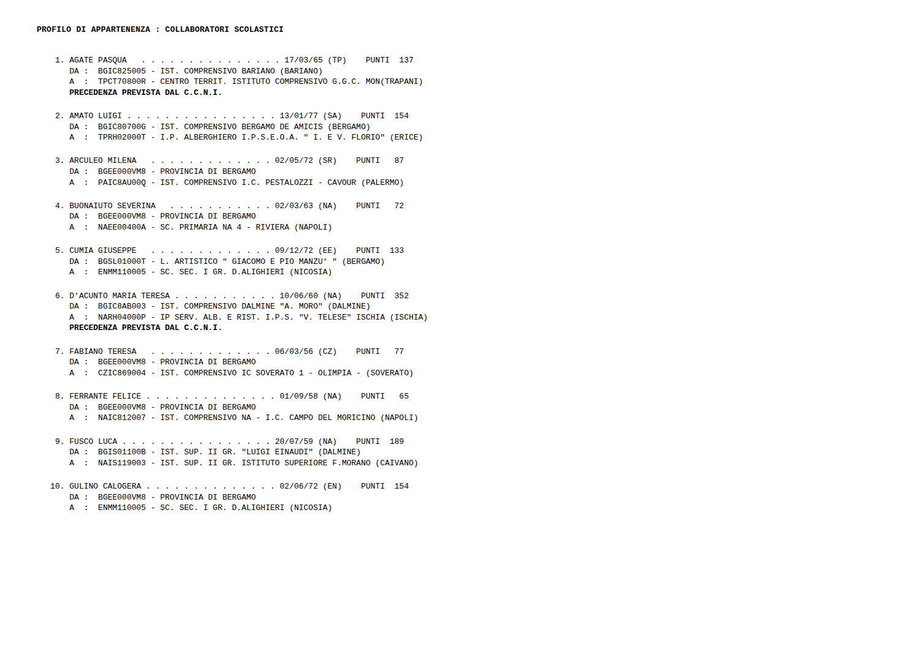PROFILO DI APPARTENENZA : COLLABORATORI SCOLASTICI
1. AGATE PASQUA . . . . . . . . . . . . . . . 17/03/65 (TP) PUNTI 137
DA : BGIC825005 - IST. COMPRENSIVO BARIANO (BARIANO)
A : TPCT70800R - CENTRO TERRIT. ISTITUTO COMPRENSIVO G.G.C. MON(TRAPANI)
PRECEDENZA PREVISTA DAL C.C.N.I.
2. AMATO LUIGI . . . . . . . . . . . . . . . . 13/01/77 (SA) PUNTI 154
DA : BGIC80700G - IST. COMPRENSIVO BERGAMO DE AMICIS (BERGAMO)
A : TPRH02000T - I.P. ALBERGHIERO I.P.S.E.O.A. " I. E V. FLORIO" (ERICE)
3. ARCULEO MILENA . . . . . . . . . . . . . 02/05/72 (SR) PUNTI 87
DA : BGEE000VM8 - PROVINCIA DI BERGAMO
A : PAIC8AU00Q - IST. COMPRENSIVO I.C. PESTALOZZI - CAVOUR (PALERMO)
4. BUONAIUTO SEVERINA . . . . . . . . . . . 02/03/63 (NA) PUNTI 72
DA : BGEE000VM8 - PROVINCIA DI BERGAMO
A : NAEE00400A - SC. PRIMARIA NA 4 - RIVIERA (NAPOLI)
5. CUMIA GIUSEPPE . . . . . . . . . . . . . 09/12/72 (EE) PUNTI 133
DA : BGSL01000T - L. ARTISTICO " GIACOMO E PIO MANZU' " (BERGAMO)
A : ENMM110005 - SC. SEC. I GR. D.ALIGHIERI (NICOSIA)
6. D'ACUNTO MARIA TERESA . . . . . . . . . . . 10/06/60 (NA) PUNTI 352
DA : BGIC8AB003 - IST. COMPRENSIVO DALMINE "A. MORO" (DALMINE)
A : NARH04000P - IP SERV. ALB. E RIST. I.P.S. "V. TELESE" ISCHIA (ISCHIA)
PRECEDENZA PREVISTA DAL C.C.N.I.
7. FABIANO TERESA . . . . . . . . . . . . . 06/03/56 (CZ) PUNTI 77
DA : BGEE000VM8 - PROVINCIA DI BERGAMO
A : CZIC869004 - IST. COMPRENSIVO IC SOVERATO 1 - OLIMPIA - (SOVERATO)
8. FERRANTE FELICE . . . . . . . . . . . . . . 01/09/58 (NA) PUNTI 65
DA : BGEE000VM8 - PROVINCIA DI BERGAMO
A : NAIC812007 - IST. COMPRENSIVO NA - I.C. CAMPO DEL MORICINO (NAPOLI)
9. FUSCO LUCA . . . . . . . . . . . . . . . . 20/07/59 (NA) PUNTI 189
DA : BGIS01100B - IST. SUP. II GR. "LUIGI EINAUDI" (DALMINE)
A : NAIS119003 - IST. SUP. II GR. ISTITUTO SUPERIORE F.MORANO (CAIVANO)
10. GULINO CALOGERA . . . . . . . . . . . . . . 02/06/72 (EN) PUNTI 154
DA : BGEE000VM8 - PROVINCIA DI BERGAMO
A : ENMM110005 - SC. SEC. I GR. D.ALIGHIERI (NICOSIA)